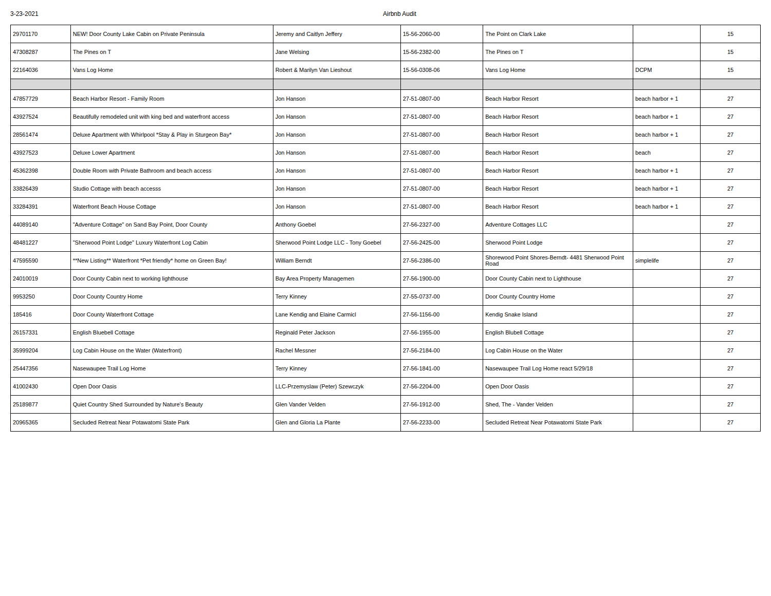3-23-2021
Airbnb Audit
| 29701170 | NEW! Door County Lake Cabin on Private Peninsula | Jeremy and Caitlyn Jeffery | 15-56-2060-00 | The Point on Clark Lake | | 15 |
| 47308287 | The Pines on T | Jane Welsing | 15-56-2382-00 | The Pines on T | | 15 |
| 22164036 | Vans Log Home | Robert & Marilyn Van Lieshout | 15-56-0308-06 | Vans Log Home | DCPM | 15 |
| 47857729 | Beach Harbor Resort - Family Room | Jon Hanson | 27-51-0807-00 | Beach Harbor Resort | beach harbor + 1 | 27 |
| 43927524 | Beautifully remodeled unit with king bed and waterfront access | Jon Hanson | 27-51-0807-00 | Beach Harbor Resort | beach harbor + 1 | 27 |
| 28561474 | Deluxe Apartment with Whirlpool *Stay & Play in Sturgeon Bay* | Jon Hanson | 27-51-0807-00 | Beach Harbor Resort | beach harbor + 1 | 27 |
| 43927523 | Deluxe Lower Apartment | Jon Hanson | 27-51-0807-00 | Beach Harbor Resort | beach | 27 |
| 45362398 | Double Room with Private Bathroom and beach access | Jon Hanson | 27-51-0807-00 | Beach Harbor Resort | beach harbor + 1 | 27 |
| 33826439 | Studio Cottage with beach accesss | Jon Hanson | 27-51-0807-00 | Beach Harbor Resort | beach harbor + 1 | 27 |
| 33284391 | Waterfront Beach House Cottage | Jon Hanson | 27-51-0807-00 | Beach Harbor Resort | beach harbor + 1 | 27 |
| 44089140 | "Adventure Cottage" on Sand Bay Point, Door County | Anthony Goebel | 27-56-2327-00 | Adventure Cottages LLC | | 27 |
| 48481227 | "Sherwood Point Lodge" Luxury Waterfront Log Cabin | Sherwood Point Lodge LLC - Tony Goebel | 27-56-2425-00 | Sherwood Point Lodge | | 27 |
| 47595590 | **New Listing** Waterfront *Pet friendly* home on Green Bay! | William Berndt | 27-56-2386-00 | Shorewood Point Shores-Berndt- 4481 Sherwood Point Road | simplelife | 27 |
| 24010019 | Door County Cabin next to working lighthouse | Bay Area Property Managemen | 27-56-1900-00 | Door County Cabin next to Lighthouse | | 27 |
| 9953250 | Door County Country Home | Terry Kinney | 27-55-0737-00 | Door County Country Home | | 27 |
| 185416 | Door County Waterfront Cottage | Lane Kendig and Elaine Carmicl | 27-56-1156-00 | Kendig Snake Island | | 27 |
| 26157331 | English Bluebell Cottage | Reginald Peter Jackson | 27-56-1955-00 | English Blubell Cottage | | 27 |
| 35999204 | Log Cabin House on the Water (Waterfront) | Rachel Messner | 27-56-2184-00 | Log Cabin House on the Water | | 27 |
| 25447356 | Nasewaupee Trail Log Home | Terry Kinney | 27-56-1841-00 | Nasewaupee Trail Log Home react 5/29/18 | | 27 |
| 41002430 | Open Door Oasis | LLC-Przemyslaw (Peter) Szewczyk | 27-56-2204-00 | Open Door Oasis | | 27 |
| 25189877 | Quiet Country Shed Surrounded by Nature's Beauty | Glen Vander Velden | 27-56-1912-00 | Shed, The - Vander Velden | | 27 |
| 20965365 | Secluded Retreat Near Potawatomi State Park | Glen and Gloria La Plante | 27-56-2233-00 | Secluded Retreat Near Potawatomi State Park | | 27 |